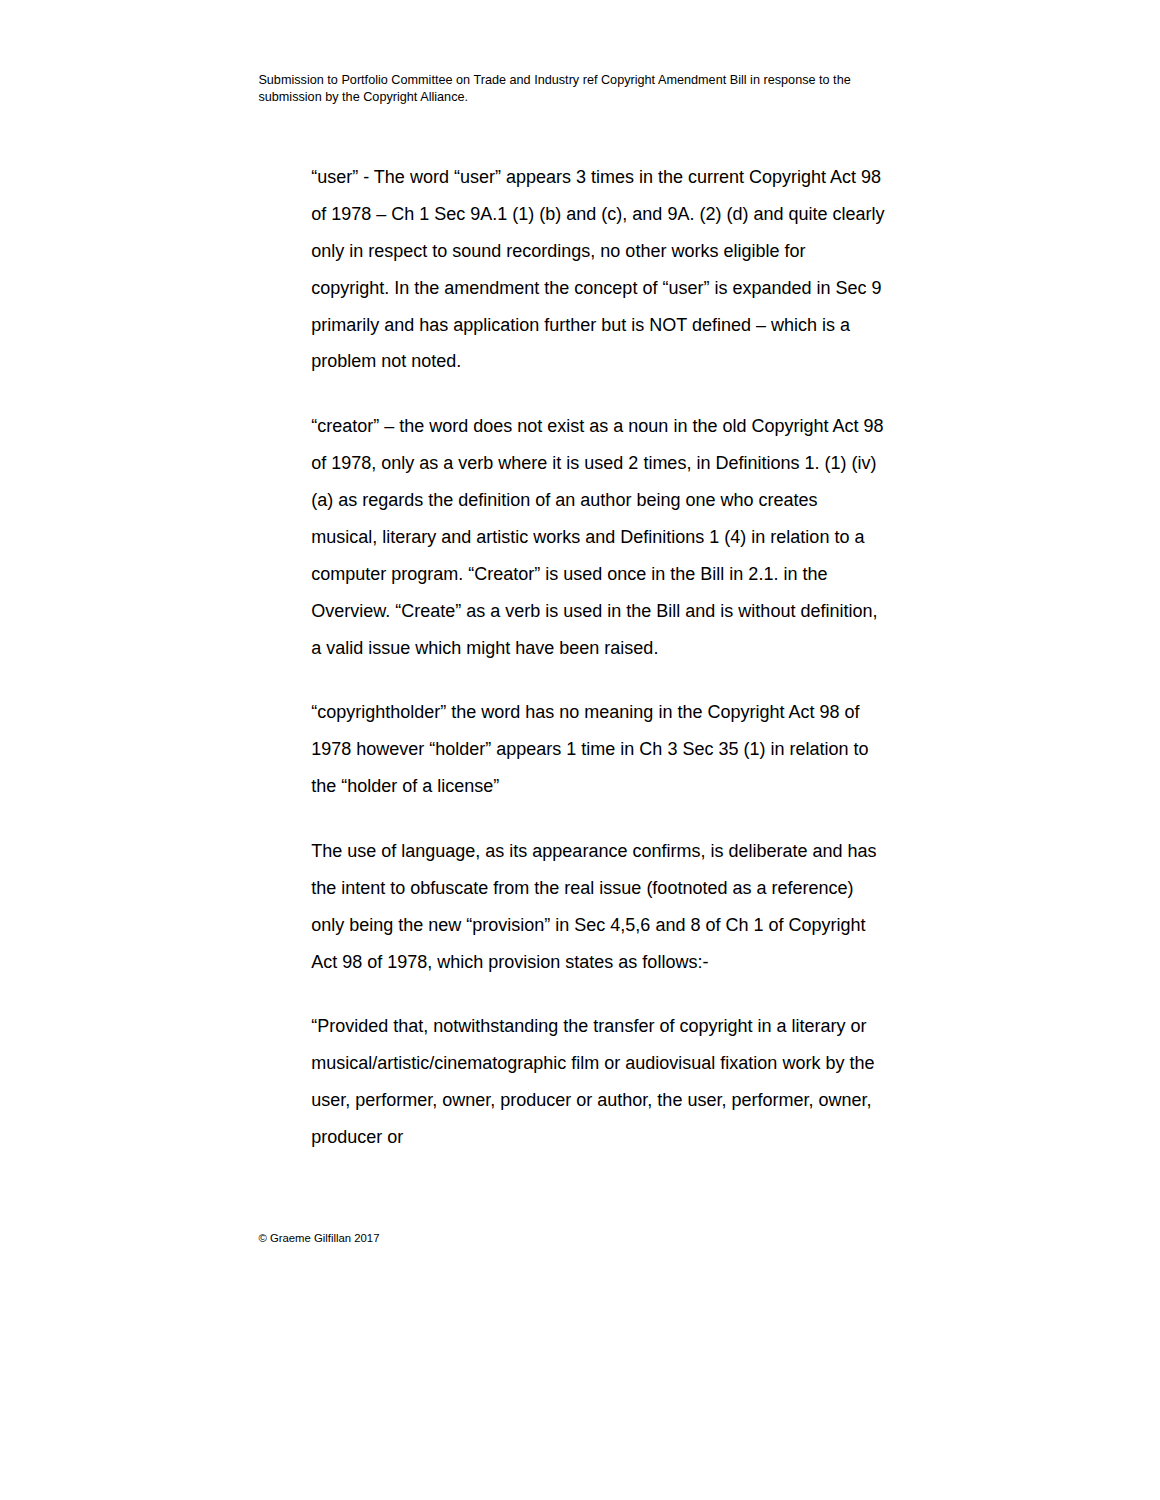Submission to Portfolio Committee on Trade and Industry ref Copyright Amendment Bill in response to the submission by the Copyright Alliance.
“user” - The word “user” appears 3 times in the current Copyright Act 98 of 1978 – Ch 1 Sec 9A.1 (1) (b) and (c), and 9A. (2) (d) and quite clearly only in respect to sound recordings, no other works eligible for copyright. In the amendment the concept of “user” is expanded in Sec 9 primarily and has application further but is NOT defined – which is a problem not noted.
“creator” – the word does not exist as a noun in the old Copyright Act 98 of 1978, only as a verb where it is used 2 times, in Definitions 1. (1) (iv) (a) as regards the definition of an author being one who creates musical, literary and artistic works and Definitions 1 (4) in relation to a computer program. “Creator” is used once in the Bill in 2.1. in the Overview. “Create” as a verb is used in the Bill and is without definition, a valid issue which might have been raised.
“copyrightholder” the word has no meaning in the Copyright Act 98 of 1978 however “holder” appears 1 time in Ch 3 Sec 35 (1) in relation to the “holder of a license”
The use of language, as its appearance confirms, is deliberate and has the intent to obfuscate from the real issue (footnoted as a reference) only being the new “provision” in Sec 4,5,6 and 8 of Ch 1 of Copyright Act 98 of 1978, which provision states as follows:-
“Provided that, notwithstanding the transfer of copyright in a literary or musical/artistic/cinematographic film or audiovisual fixation work by the user, performer, owner, producer or author, the user, performer, owner, producer or
© Graeme Gilfillan 2017